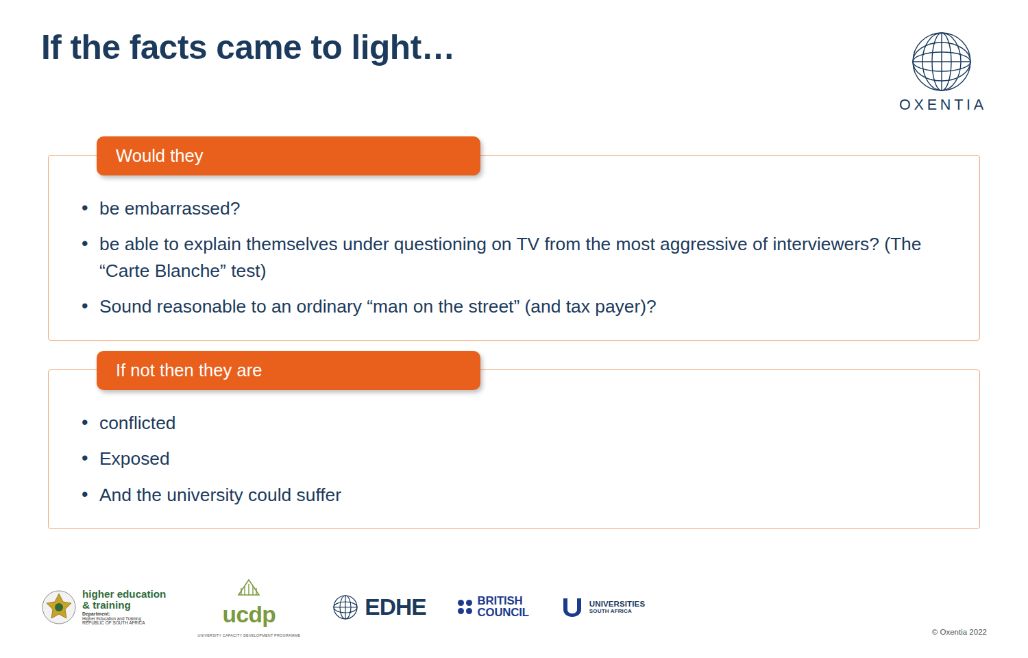If the facts came to light…
OXENTIA
Would they
be embarrassed?
be able to explain themselves under questioning on TV from the most aggressive of interviewers? (The “Carte Blanche” test)
Sound reasonable to an ordinary “man on the street” (and tax payer)?
If not then they are
conflicted
Exposed
And the university could suffer
higher education
& training
Department:
Higher Education and Training
REPUBLIC OF SOUTH AFRICA
ucdp
UNIVERSITY CAPACITY DEVELOPMENT PROGRAMME
EDHE
BRITISH
COUNCIL
UNIVERSITIES
SOUTH AFRICA
© Oxentia 2022